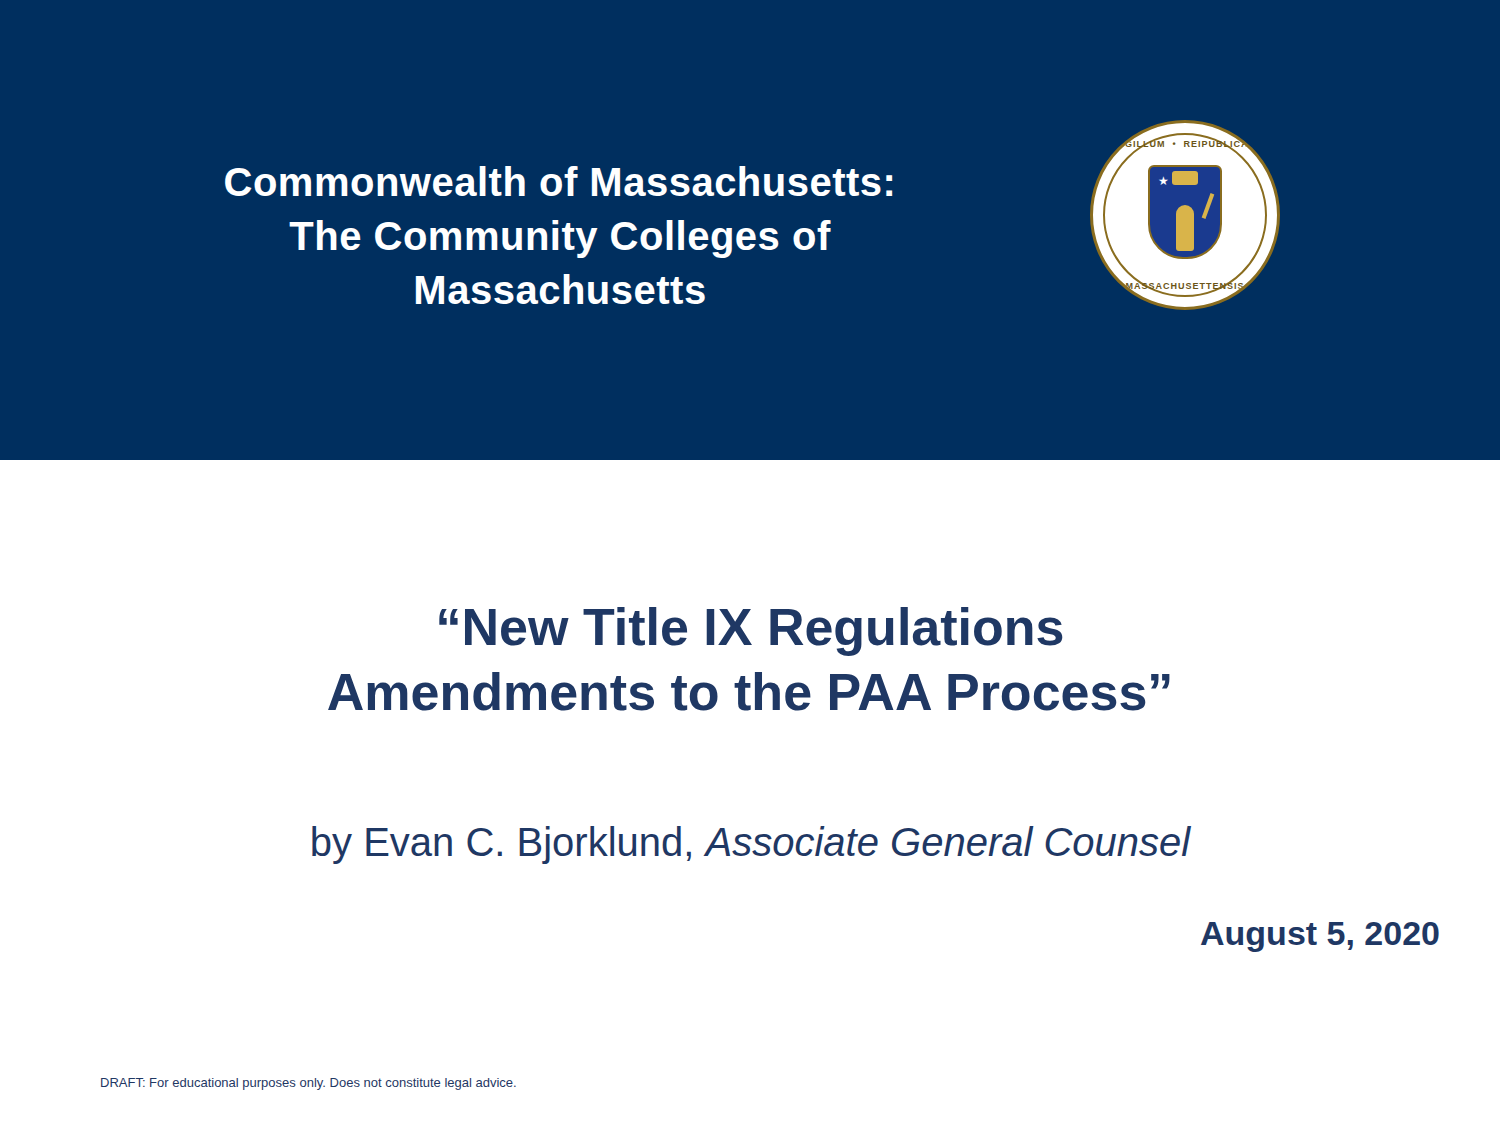Commonwealth of Massachusetts:
The Community Colleges of
Massachusetts
SIGILLUM • REIPUBLICAE
MASSACHUSETTENSIS
★
“New Title IX Regulations
Amendments to the PAA Process”
by Evan C. Bjorklund, Associate General Counsel
August 5, 2020
DRAFT: For educational purposes only. Does not constitute legal advice.